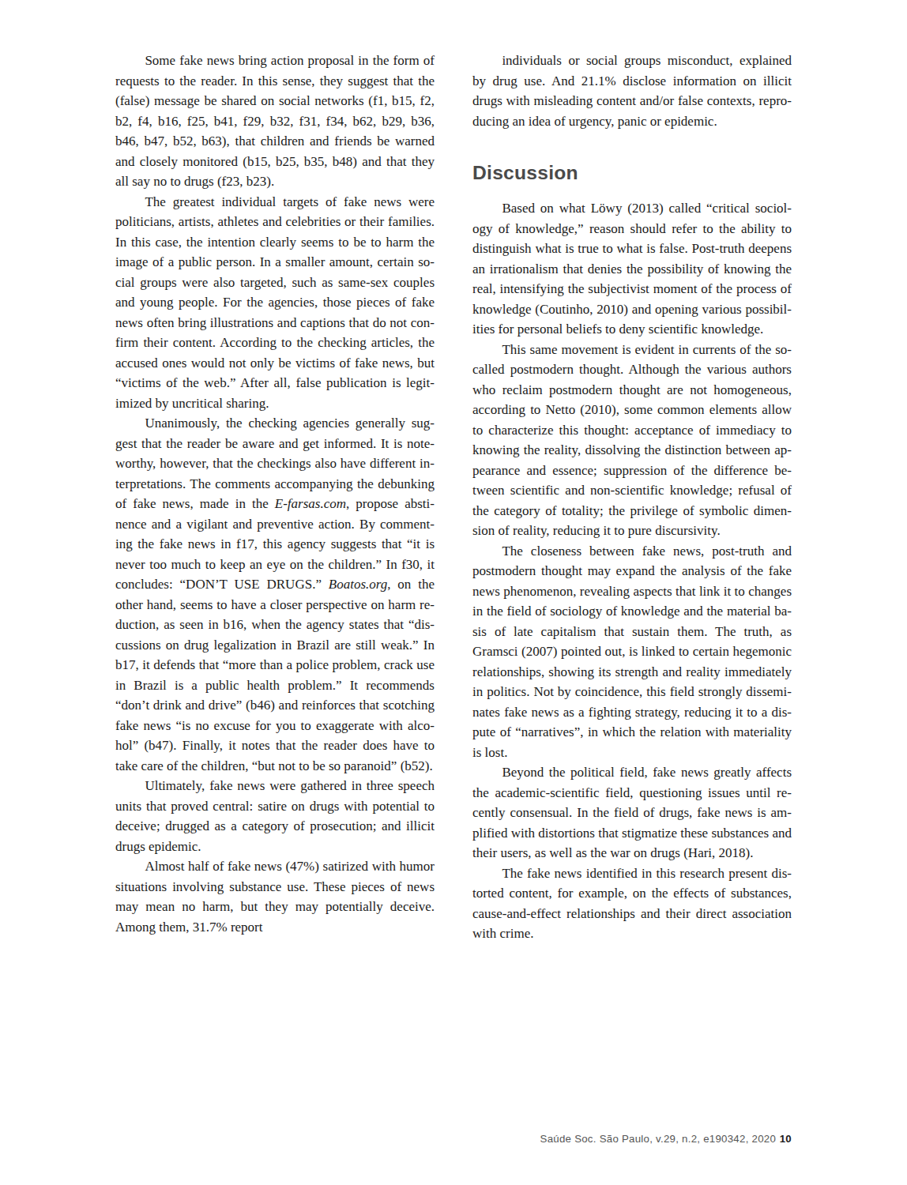Some fake news bring action proposal in the form of requests to the reader. In this sense, they suggest that the (false) message be shared on social networks (f1, b15, f2, b2, f4, b16, f25, b41, f29, b32, f31, f34, b62, b29, b36, b46, b47, b52, b63), that children and friends be warned and closely monitored (b15, b25, b35, b48) and that they all say no to drugs (f23, b23).
The greatest individual targets of fake news were politicians, artists, athletes and celebrities or their families. In this case, the intention clearly seems to be to harm the image of a public person. In a smaller amount, certain social groups were also targeted, such as same-sex couples and young people. For the agencies, those pieces of fake news often bring illustrations and captions that do not confirm their content. According to the checking articles, the accused ones would not only be victims of fake news, but “victims of the web.” After all, false publication is legitimized by uncritical sharing.
Unanimously, the checking agencies generally suggest that the reader be aware and get informed. It is noteworthy, however, that the checkings also have different interpretations. The comments accompanying the debunking of fake news, made in the E-farsas.com, propose abstinence and a vigilant and preventive action. By commenting the fake news in f17, this agency suggests that “it is never too much to keep an eye on the children.” In f30, it concludes: “DON’T USE DRUGS.” Boatos.org, on the other hand, seems to have a closer perspective on harm reduction, as seen in b16, when the agency states that “discussions on drug legalization in Brazil are still weak.” In b17, it defends that “more than a police problem, crack use in Brazil is a public health problem.” It recommends “don’t drink and drive” (b46) and reinforces that scotching fake news “is no excuse for you to exaggerate with alcohol” (b47). Finally, it notes that the reader does have to take care of the children, “but not to be so paranoid” (b52).
Ultimately, fake news were gathered in three speech units that proved central: satire on drugs with potential to deceive; drugged as a category of prosecution; and illicit drugs epidemic.
Almost half of fake news (47%) satirized with humor situations involving substance use. These pieces of news may mean no harm, but they may potentially deceive. Among them, 31.7% report
individuals or social groups misconduct, explained by drug use. And 21.1% disclose information on illicit drugs with misleading content and/or false contexts, reproducing an idea of urgency, panic or epidemic.
Discussion
Based on what Löwy (2013) called “critical sociology of knowledge,” reason should refer to the ability to distinguish what is true to what is false. Post-truth deepens an irrationalism that denies the possibility of knowing the real, intensifying the subjectivist moment of the process of knowledge (Coutinho, 2010) and opening various possibilities for personal beliefs to deny scientific knowledge.
This same movement is evident in currents of the so-called postmodern thought. Although the various authors who reclaim postmodern thought are not homogeneous, according to Netto (2010), some common elements allow to characterize this thought: acceptance of immediacy to knowing the reality, dissolving the distinction between appearance and essence; suppression of the difference between scientific and non-scientific knowledge; refusal of the category of totality; the privilege of symbolic dimension of reality, reducing it to pure discursivity.
The closeness between fake news, post-truth and postmodern thought may expand the analysis of the fake news phenomenon, revealing aspects that link it to changes in the field of sociology of knowledge and the material basis of late capitalism that sustain them. The truth, as Gramsci (2007) pointed out, is linked to certain hegemonic relationships, showing its strength and reality immediately in politics. Not by coincidence, this field strongly disseminates fake news as a fighting strategy, reducing it to a dispute of “narratives”, in which the relation with materiality is lost.
Beyond the political field, fake news greatly affects the academic-scientific field, questioning issues until recently consensual. In the field of drugs, fake news is amplified with distortions that stigmatize these substances and their users, as well as the war on drugs (Hari, 2018).
The fake news identified in this research present distorted content, for example, on the effects of substances, cause-and-effect relationships and their direct association with crime.
Saúde Soc. São Paulo, v.29, n.2, e190342, 202010